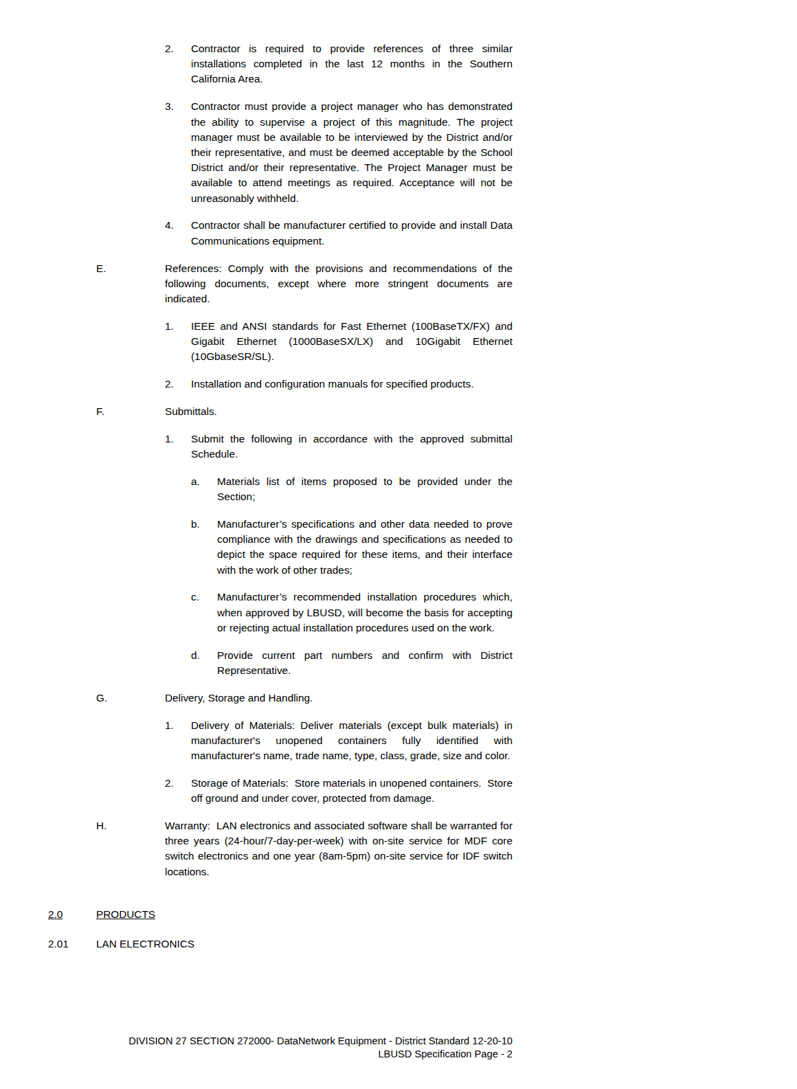2.
Contractor is required to provide references of three similar installations completed in the last 12 months in the Southern California Area.
3.
Contractor must provide a project manager who has demonstrated the ability to supervise a project of this magnitude. The project manager must be available to be interviewed by the District and/or their representative, and must be deemed acceptable by the School District and/or their representative. The Project Manager must be available to attend meetings as required. Acceptance will not be unreasonably withheld.
4.
Contractor shall be manufacturer certified to provide and install Data Communications equipment.
E.
References: Comply with the provisions and recommendations of the following documents, except where more stringent documents are indicated.
1.
IEEE and ANSI standards for Fast Ethernet (100BaseTX/FX) and Gigabit Ethernet (1000BaseSX/LX) and 10Gigabit Ethernet (10GbaseSR/SL).
2.
Installation and configuration manuals for specified products.
F.
Submittals.
1.
Submit the following in accordance with the approved submittal Schedule.
a.
Materials list of items proposed to be provided under the Section;
b.
Manufacturer’s specifications and other data needed to prove compliance with the drawings and specifications as needed to depict the space required for these items, and their interface with the work of other trades;
c.
Manufacturer’s recommended installation procedures which, when approved by LBUSD, will become the basis for accepting or rejecting actual installation procedures used on the work.
d.
Provide current part numbers and confirm with District Representative.
G.
Delivery, Storage and Handling.
1.
Delivery of Materials: Deliver materials (except bulk materials) in manufacturer's unopened containers fully identified with manufacturer's name, trade name, type, class, grade, size and color.
2.
Storage of Materials: Store materials in unopened containers. Store off ground and under cover, protected from damage.
H.
Warranty: LAN electronics and associated software shall be warranted for three years (24-hour/7-day-per-week) with on-site service for MDF core switch electronics and one year (8am-5pm) on-site service for IDF switch locations.
2.0
PRODUCTS
2.01
LAN ELECTRONICS
DIVISION 27 SECTION 272000- DataNetwork Equipment - District Standard 12-20-10
LBUSD Specification Page - 2